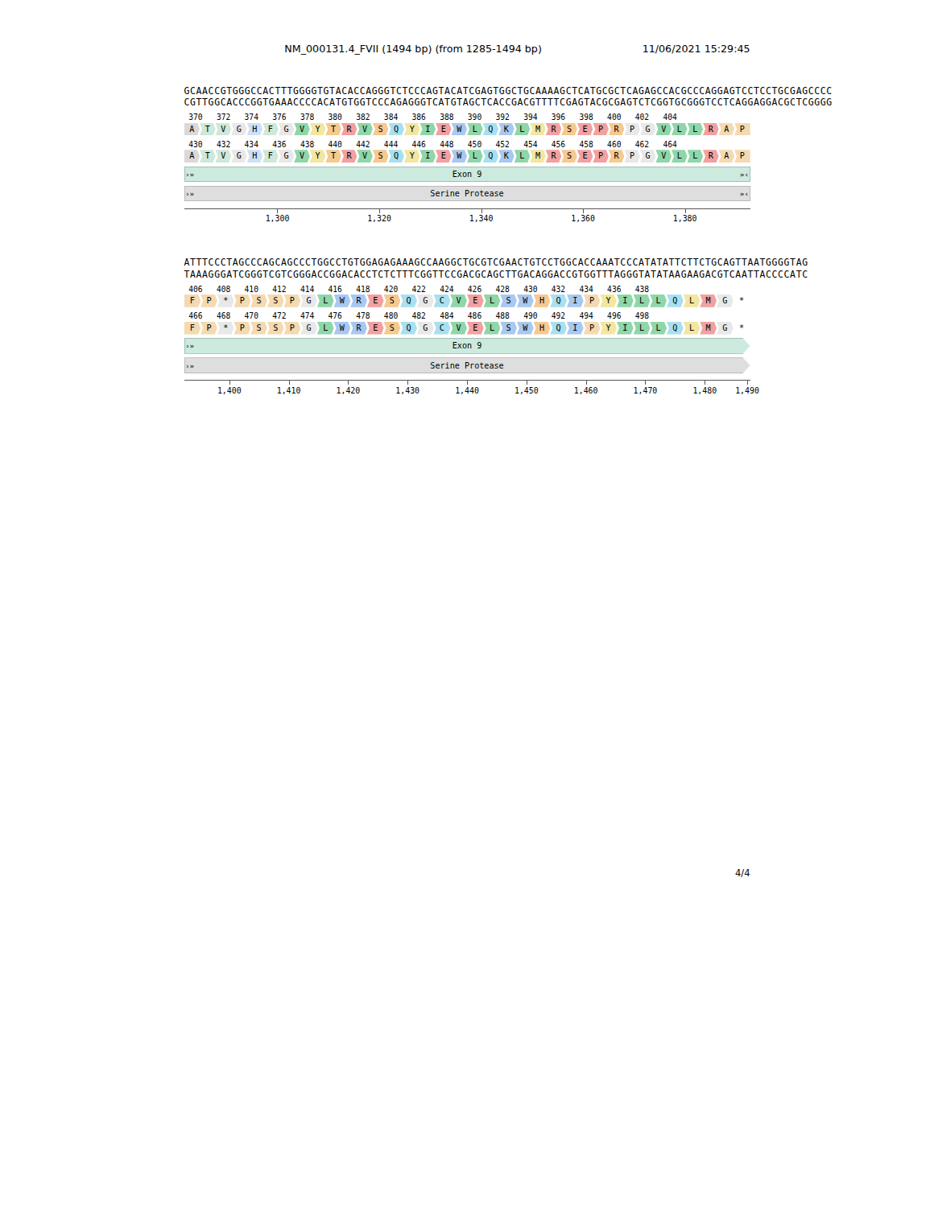NM_000131.4_FVII (1494 bp) (from 1285-1494 bp)
11/06/2021 15:29:45
GCAACCGTGGGCCACTTTGGGGTGTACACCAGGGTCTCCCAGTACATCGAGTGGCTGCAAAAGCTCATGCGCTCAGAGCCACGCCCAGGAGTCCTCCTGCGAGCCCC
CGTTGGCACCCGGTGAAACCCCACATGTGGTCCCAGAGGGTCATGTAGCTCACCGACGTTTTCGAGTACGCGAGTCTCGGTGCGGGTCCTCAGGAGGACGCTCGGGG
370 372 374 376 378 380 382 384 386 388 390 392 394 396 398 400 402 404
A
T
V
G
H
F
G
V
Y
T
R
V
S
Q
Y
I
E
W
L
Q
K
L
M
R
S
E
P
R
P
G
V
L
L
R
A
P
430 432 434 436 438 440 442 444 446 448 450 452 454 456 458 460 462 464
A
T
V
G
H
F
G
V
Y
T
R
V
S
Q
Y
I
E
W
L
Q
K
L
M
R
S
E
P
R
P
G
V
L
L
R
A
P
›»Exon 9»‹
›»Serine Protease»‹
1,300
1,320
1,340
1,360
1,380
ATTTCCCTAGCCCAGCAGCCCTGGCCTGTGGAGAGAAAGCCAAGGCTGCGTCGAACTGTCCTGGCACCAAATCCCATATATTCTTCTGCAGTTAATGGGGTAG
TAAAGGGATCGGGTCGTCGGGACCGGACACCTCTCTTTCGGTTCCGACGCAGCTTGACAGGACCGTGGTTTAGGGTATATAAGAAGACGTCAATTACCCCATC
406 408 410 412 414 416 418 420 422 424 426 428 430 432 434 436 438
F
P
*
P
S
S
P
G
L
W
R
E
S
Q
G
C
V
E
L
S
W
H
Q
I
P
Y
I
L
L
Q
L
M
G
*
466 468 470 472 474 476 478 480 482 484 486 488 490 492 494 496 498
F
P
*
P
S
S
P
G
L
W
R
E
S
Q
G
C
V
E
L
S
W
H
Q
I
P
Y
I
L
L
Q
L
M
G
*
›»Exon 9
›»Serine Protease
1,400
1,410
1,420
1,430
1,440
1,450
1,460
1,470
1,480
1,490
4/4